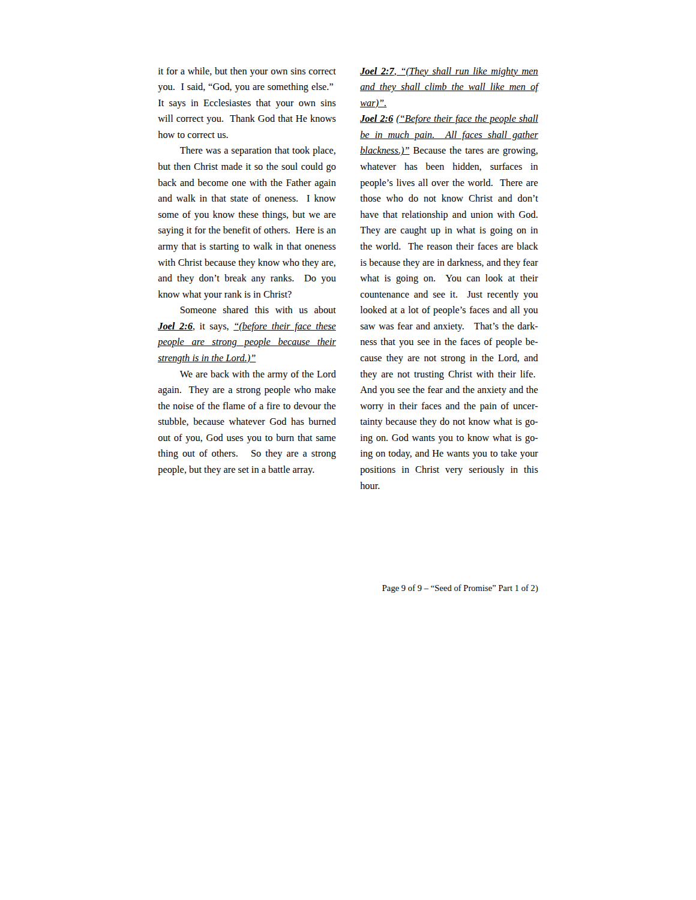it for a while, but then your own sins correct you. I said, “God, you are something else.” It says in Ecclesiastes that your own sins will correct you. Thank God that He knows how to correct us.
There was a separation that took place, but then Christ made it so the soul could go back and become one with the Father again and walk in that state of oneness. I know some of you know these things, but we are saying it for the benefit of others. Here is an army that is starting to walk in that oneness with Christ because they know who they are, and they don’t break any ranks. Do you know what your rank is in Christ?
Someone shared this with us about Joel 2:6, it says, “(before their face these people are strong people because their strength is in the Lord.)”
We are back with the army of the Lord again. They are a strong people who make the noise of the flame of a fire to devour the stubble, because whatever God has burned out of you, God uses you to burn that same thing out of others. So they are a strong people, but they are set in a battle array.
Joel 2:7, “(They shall run like mighty men and they shall climb the wall like men of war)”.
Joel 2:6 (“Before their face the people shall be in much pain. All faces shall gather blackness.)” Because the tares are growing, whatever has been hidden, surfaces in people’s lives all over the world. There are those who do not know Christ and don’t have that relationship and union with God. They are caught up in what is going on in the world. The reason their faces are black is because they are in darkness, and they fear what is going on. You can look at their countenance and see it. Just recently you looked at a lot of people’s faces and all you saw was fear and anxiety. That’s the darkness that you see in the faces of people because they are not strong in the Lord, and they are not trusting Christ with their life. And you see the fear and the anxiety and the worry in their faces and the pain of uncertainty because they do not know what is going on. God wants you to know what is going on today, and He wants you to take your positions in Christ very seriously in this hour.
Page 9 of 9 – “Seed of Promise” Part 1 of 2)